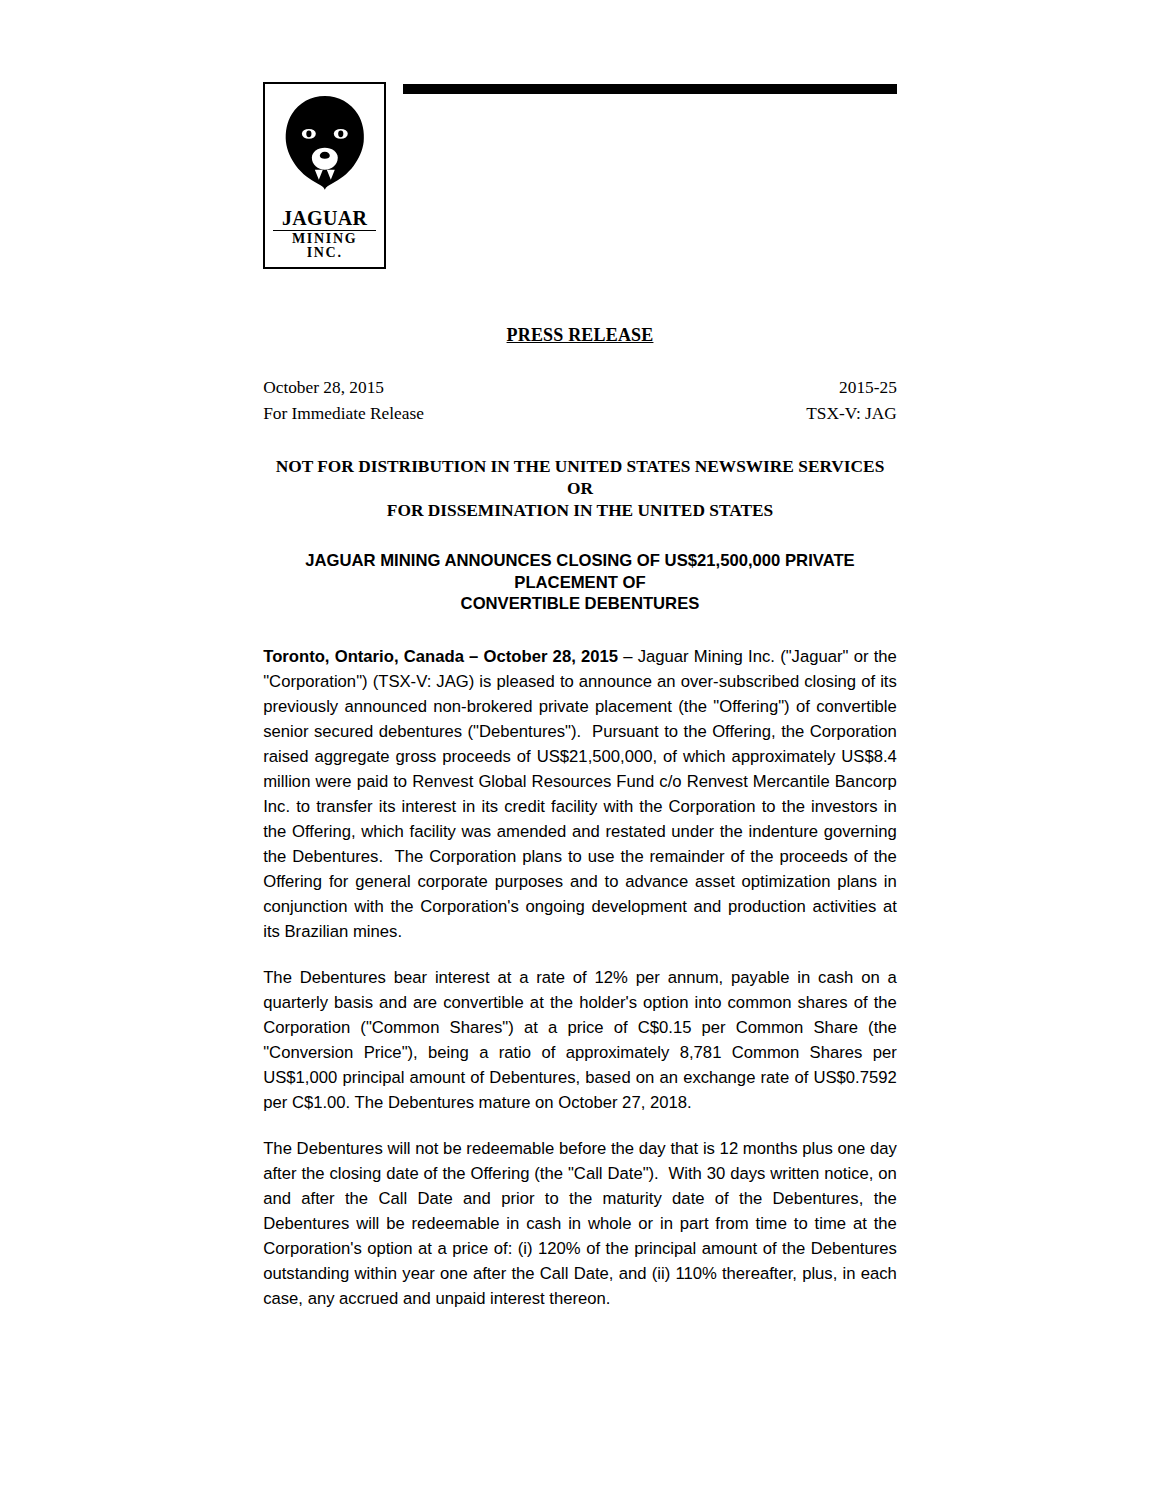JAGUAR MINING INC.
PRESS RELEASE
October 28, 20152015-25
For Immediate Release TSX-V: JAG
NOT FOR DISTRIBUTION IN THE UNITED STATES NEWSWIRE SERVICES OR
FOR DISSEMINATION IN THE UNITED STATES
JAGUAR MINING ANNOUNCES CLOSING OF US$21,500,000 PRIVATE PLACEMENT OF
CONVERTIBLE DEBENTURES
Toronto, Ontario, Canada – October 28, 2015 – Jaguar Mining Inc. ("Jaguar" or the "Corporation") (TSX-V: JAG) is pleased to announce an over-subscribed closing of its previously announced non-brokered private placement (the "Offering") of convertible senior secured debentures ("Debentures"). Pursuant to the Offering, the Corporation raised aggregate gross proceeds of US$21,500,000, of which approximately US$8.4 million were paid to Renvest Global Resources Fund c/o Renvest Mercantile Bancorp Inc. to transfer its interest in its credit facility with the Corporation to the investors in the Offering, which facility was amended and restated under the indenture governing the Debentures. The Corporation plans to use the remainder of the proceeds of the Offering for general corporate purposes and to advance asset optimization plans in conjunction with the Corporation's ongoing development and production activities at its Brazilian mines.
The Debentures bear interest at a rate of 12% per annum, payable in cash on a quarterly basis and are convertible at the holder's option into common shares of the Corporation ("Common Shares") at a price of C$0.15 per Common Share (the "Conversion Price"), being a ratio of approximately 8,781 Common Shares per US$1,000 principal amount of Debentures, based on an exchange rate of US$0.7592 per C$1.00. The Debentures mature on October 27, 2018.
The Debentures will not be redeemable before the day that is 12 months plus one day after the closing date of the Offering (the "Call Date"). With 30 days written notice, on and after the Call Date and prior to the maturity date of the Debentures, the Debentures will be redeemable in cash in whole or in part from time to time at the Corporation's option at a price of: (i) 120% of the principal amount of the Debentures outstanding within year one after the Call Date, and (ii) 110% thereafter, plus, in each case, any accrued and unpaid interest thereon.